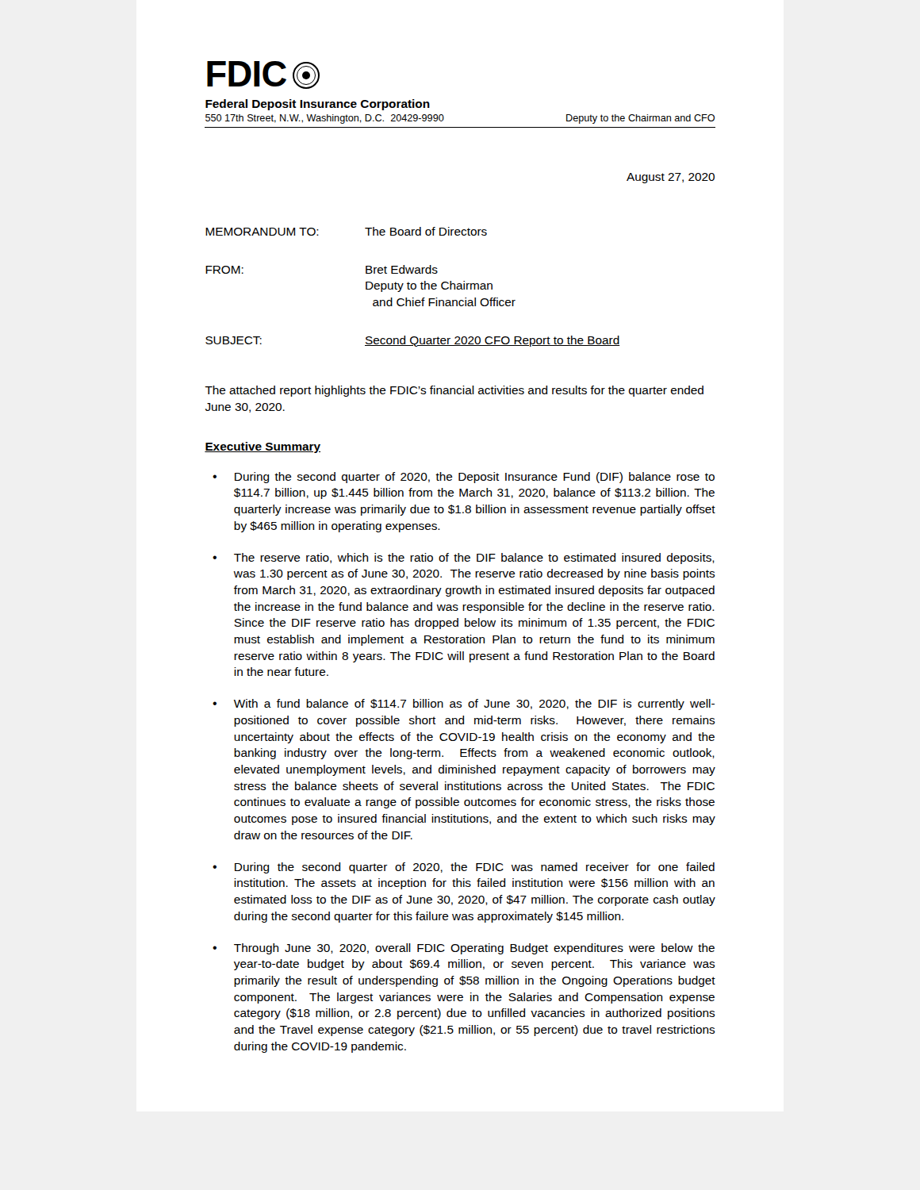FDIC
Federal Deposit Insurance Corporation
550 17th Street, N.W., Washington, D.C. 20429-9990 Deputy to the Chairman and CFO
August 27, 2020
| MEMORANDUM TO: | The Board of Directors |
| FROM: | Bret Edwards Deputy to the Chairman and Chief Financial Officer |
| SUBJECT: | Second Quarter 2020 CFO Report to the Board |
The attached report highlights the FDIC’s financial activities and results for the quarter ended June 30, 2020.
Executive Summary
During the second quarter of 2020, the Deposit Insurance Fund (DIF) balance rose to $114.7 billion, up $1.445 billion from the March 31, 2020, balance of $113.2 billion. The quarterly increase was primarily due to $1.8 billion in assessment revenue partially offset by $465 million in operating expenses.
The reserve ratio, which is the ratio of the DIF balance to estimated insured deposits, was 1.30 percent as of June 30, 2020. The reserve ratio decreased by nine basis points from March 31, 2020, as extraordinary growth in estimated insured deposits far outpaced the increase in the fund balance and was responsible for the decline in the reserve ratio. Since the DIF reserve ratio has dropped below its minimum of 1.35 percent, the FDIC must establish and implement a Restoration Plan to return the fund to its minimum reserve ratio within 8 years. The FDIC will present a fund Restoration Plan to the Board in the near future.
With a fund balance of $114.7 billion as of June 30, 2020, the DIF is currently well-positioned to cover possible short and mid-term risks. However, there remains uncertainty about the effects of the COVID-19 health crisis on the economy and the banking industry over the long-term. Effects from a weakened economic outlook, elevated unemployment levels, and diminished repayment capacity of borrowers may stress the balance sheets of several institutions across the United States. The FDIC continues to evaluate a range of possible outcomes for economic stress, the risks those outcomes pose to insured financial institutions, and the extent to which such risks may draw on the resources of the DIF.
During the second quarter of 2020, the FDIC was named receiver for one failed institution. The assets at inception for this failed institution were $156 million with an estimated loss to the DIF as of June 30, 2020, of $47 million. The corporate cash outlay during the second quarter for this failure was approximately $145 million.
Through June 30, 2020, overall FDIC Operating Budget expenditures were below the year-to-date budget by about $69.4 million, or seven percent. This variance was primarily the result of underspending of $58 million in the Ongoing Operations budget component. The largest variances were in the Salaries and Compensation expense category ($18 million, or 2.8 percent) due to unfilled vacancies in authorized positions and the Travel expense category ($21.5 million, or 55 percent) due to travel restrictions during the COVID-19 pandemic.